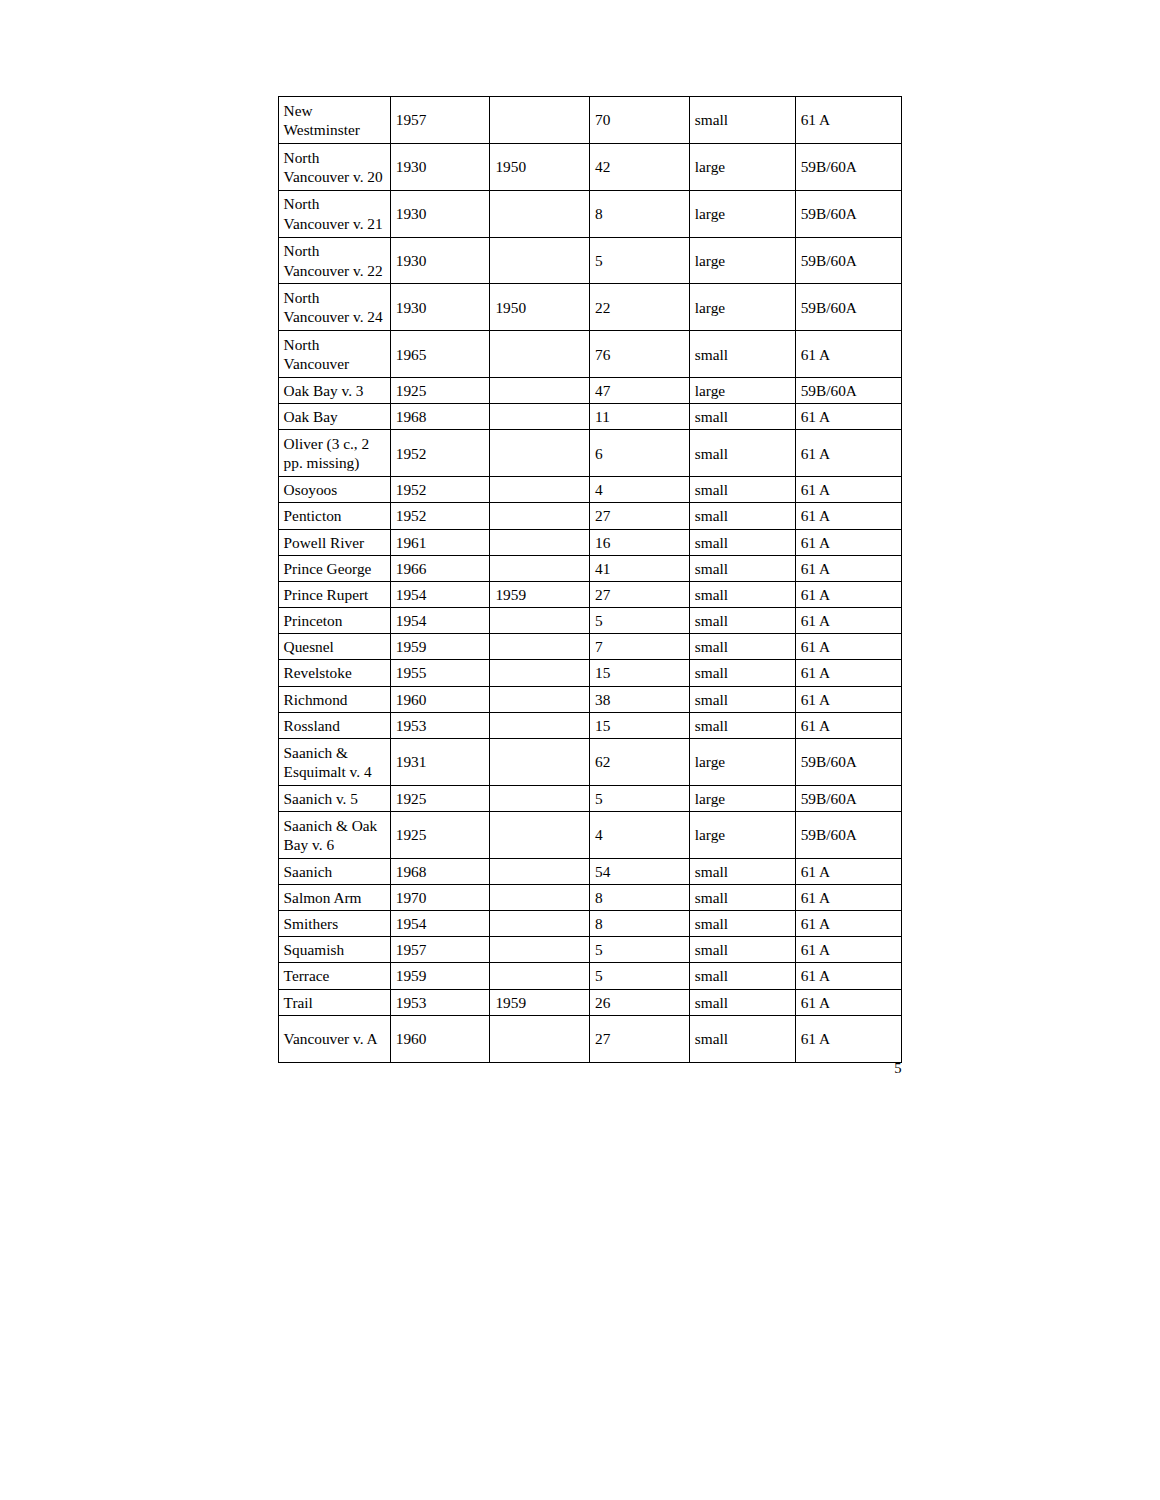| New Westminster | 1957 | | 70 | small | 61 A |
| North Vancouver v. 20 | 1930 | 1950 | 42 | large | 59B/60A |
| North Vancouver v. 21 | 1930 | | 8 | large | 59B/60A |
| North Vancouver v. 22 | 1930 | | 5 | large | 59B/60A |
| North Vancouver v. 24 | 1930 | 1950 | 22 | large | 59B/60A |
| North Vancouver | 1965 | | 76 | small | 61 A |
| Oak Bay v. 3 | 1925 | | 47 | large | 59B/60A |
| Oak Bay | 1968 | | 11 | small | 61 A |
| Oliver (3 c., 2 pp. missing) | 1952 | | 6 | small | 61 A |
| Osoyoos | 1952 | | 4 | small | 61 A |
| Penticton | 1952 | | 27 | small | 61 A |
| Powell River | 1961 | | 16 | small | 61 A |
| Prince George | 1966 | | 41 | small | 61 A |
| Prince Rupert | 1954 | 1959 | 27 | small | 61 A |
| Princeton | 1954 | | 5 | small | 61 A |
| Quesnel | 1959 | | 7 | small | 61 A |
| Revelstoke | 1955 | | 15 | small | 61 A |
| Richmond | 1960 | | 38 | small | 61 A |
| Rossland | 1953 | | 15 | small | 61 A |
| Saanich & Esquimalt v. 4 | 1931 | | 62 | large | 59B/60A |
| Saanich v. 5 | 1925 | | 5 | large | 59B/60A |
| Saanich & Oak Bay v. 6 | 1925 | | 4 | large | 59B/60A |
| Saanich | 1968 | | 54 | small | 61 A |
| Salmon Arm | 1970 | | 8 | small | 61 A |
| Smithers | 1954 | | 8 | small | 61 A |
| Squamish | 1957 | | 5 | small | 61 A |
| Terrace | 1959 | | 5 | small | 61 A |
| Trail | 1953 | 1959 | 26 | small | 61 A |
| Vancouver v. A | 1960 | | 27 | small | 61 A |
5